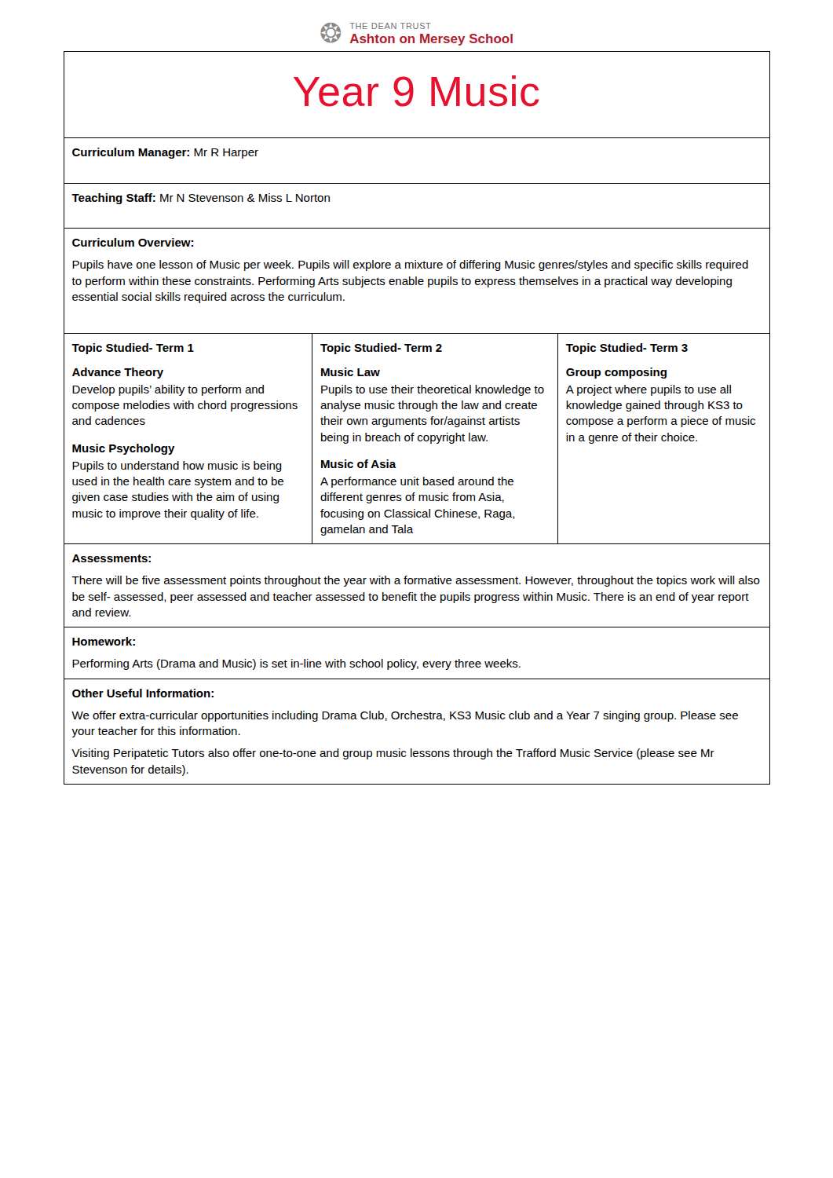❂ The Dean Trust
Ashton on Mersey School
| Year 9 Music |
| Curriculum Manager: Mr R Harper |
| Teaching Staff: Mr N Stevenson & Miss L Norton |
| Curriculum Overview: Pupils have one lesson of Music per week. Pupils will explore a mixture of differing Music genres/styles and specific skills required to perform within these constraints. Performing Arts subjects enable pupils to express themselves in a practical way developing essential social skills required across the curriculum. |
| Topic Studied- Term 1 Advance Theory Develop pupils’ ability to perform and compose melodies with chord progressions and cadences Music Psychology Pupils to understand how music is being used in the health care system and to be given case studies with the aim of using music to improve their quality of life. | Topic Studied- Term 2 Music Law Pupils to use their theoretical knowledge to analyse music through the law and create their own arguments for/against artists being in breach of copyright law. Music of Asia A performance unit based around the different genres of music from Asia, focusing on Classical Chinese, Raga, gamelan and Tala | Topic Studied- Term 3 Group composing A project where pupils to use all knowledge gained through KS3 to compose a perform a piece of music in a genre of their choice. |
| Assessments: There will be five assessment points throughout the year with a formative assessment. However, throughout the topics work will also be self- assessed, peer assessed and teacher assessed to benefit the pupils progress within Music. There is an end of year report and review. |
| Homework: Performing Arts (Drama and Music) is set in-line with school policy, every three weeks. |
| Other Useful Information: We offer extra-curricular opportunities including Drama Club, Orchestra, KS3 Music club and a Year 7 singing group. Please see your teacher for this information. Visiting Peripatetic Tutors also offer one-to-one and group music lessons through the Trafford Music Service (please see Mr Stevenson for details). |